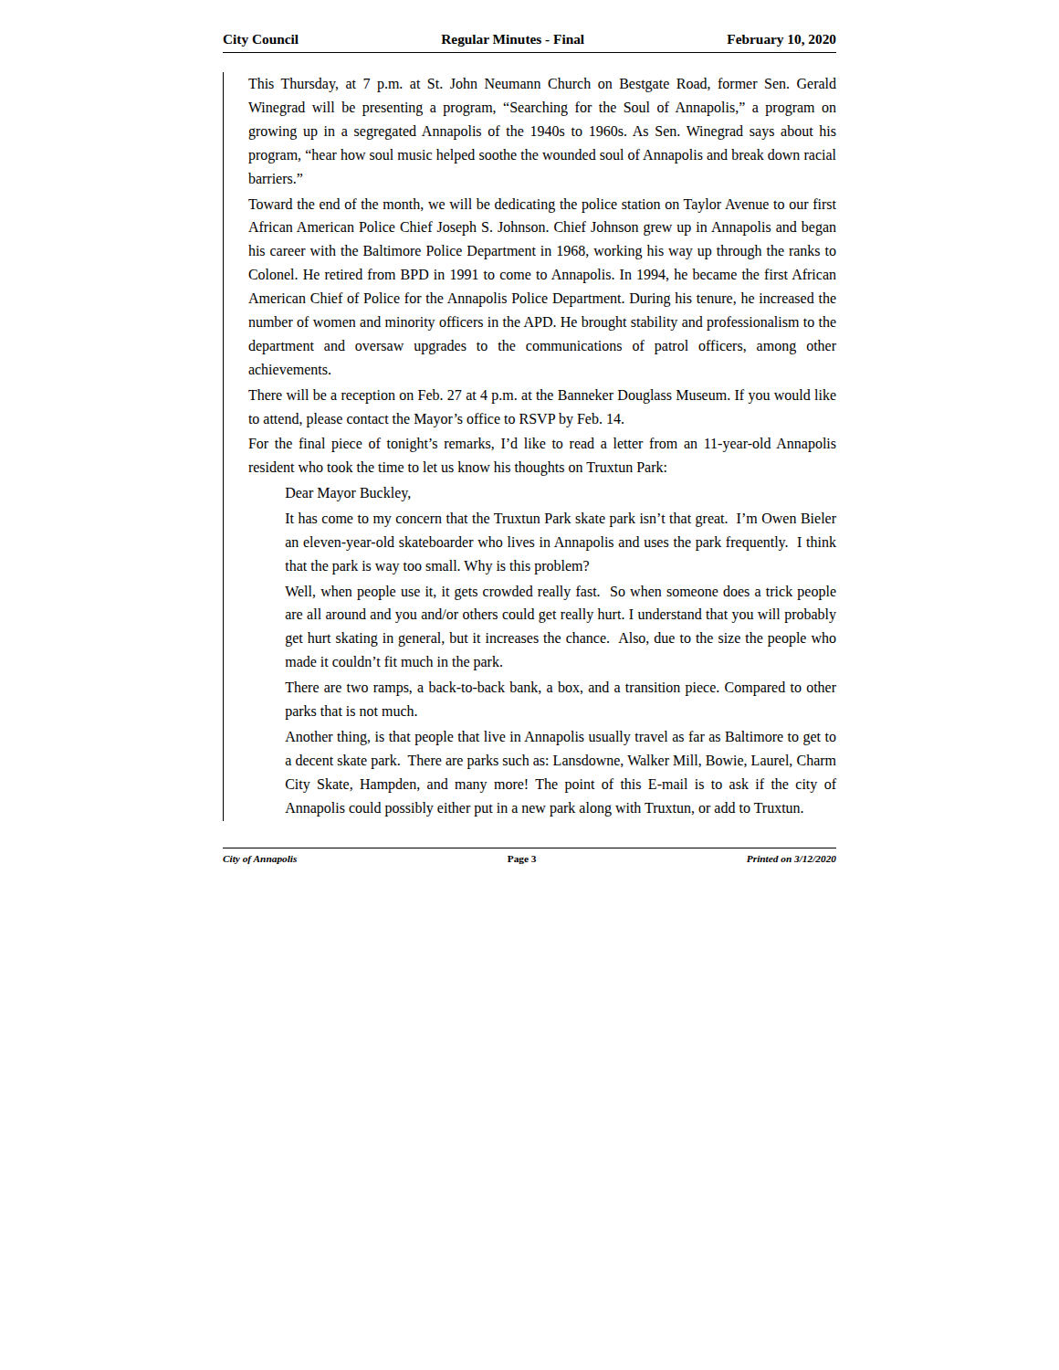City Council
Regular Minutes - Final
February 10, 2020
This Thursday, at 7 p.m. at St. John Neumann Church on Bestgate Road, former Sen. Gerald Winegrad will be presenting a program, “Searching for the Soul of Annapolis,” a program on growing up in a segregated Annapolis of the 1940s to 1960s. As Sen. Winegrad says about his program, “hear how soul music helped soothe the wounded soul of Annapolis and break down racial barriers.”
Toward the end of the month, we will be dedicating the police station on Taylor Avenue to our first African American Police Chief Joseph S. Johnson. Chief Johnson grew up in Annapolis and began his career with the Baltimore Police Department in 1968, working his way up through the ranks to Colonel. He retired from BPD in 1991 to come to Annapolis. In 1994, he became the first African American Chief of Police for the Annapolis Police Department. During his tenure, he increased the number of women and minority officers in the APD. He brought stability and professionalism to the department and oversaw upgrades to the communications of patrol officers, among other achievements.
There will be a reception on Feb. 27 at 4 p.m. at the Banneker Douglass Museum. If you would like to attend, please contact the Mayor’s office to RSVP by Feb. 14.
For the final piece of tonight’s remarks, I’d like to read a letter from an 11-year-old Annapolis resident who took the time to let us know his thoughts on Truxtun Park:
Dear Mayor Buckley,
It has come to my concern that the Truxtun Park skate park isn’t that great. I’m Owen Bieler an eleven-year-old skateboarder who lives in Annapolis and uses the park frequently. I think that the park is way too small. Why is this problem?
Well, when people use it, it gets crowded really fast. So when someone does a trick people are all around and you and/or others could get really hurt. I understand that you will probably get hurt skating in general, but it increases the chance. Also, due to the size the people who made it couldn’t fit much in the park.
There are two ramps, a back-to-back bank, a box, and a transition piece. Compared to other parks that is not much.
Another thing, is that people that live in Annapolis usually travel as far as Baltimore to get to a decent skate park. There are parks such as: Lansdowne, Walker Mill, Bowie, Laurel, Charm City Skate, Hampden, and many more! The point of this E-mail is to ask if the city of Annapolis could possibly either put in a new park along with Truxtun, or add to Truxtun.
City of Annapolis
Page 3
Printed on 3/12/2020